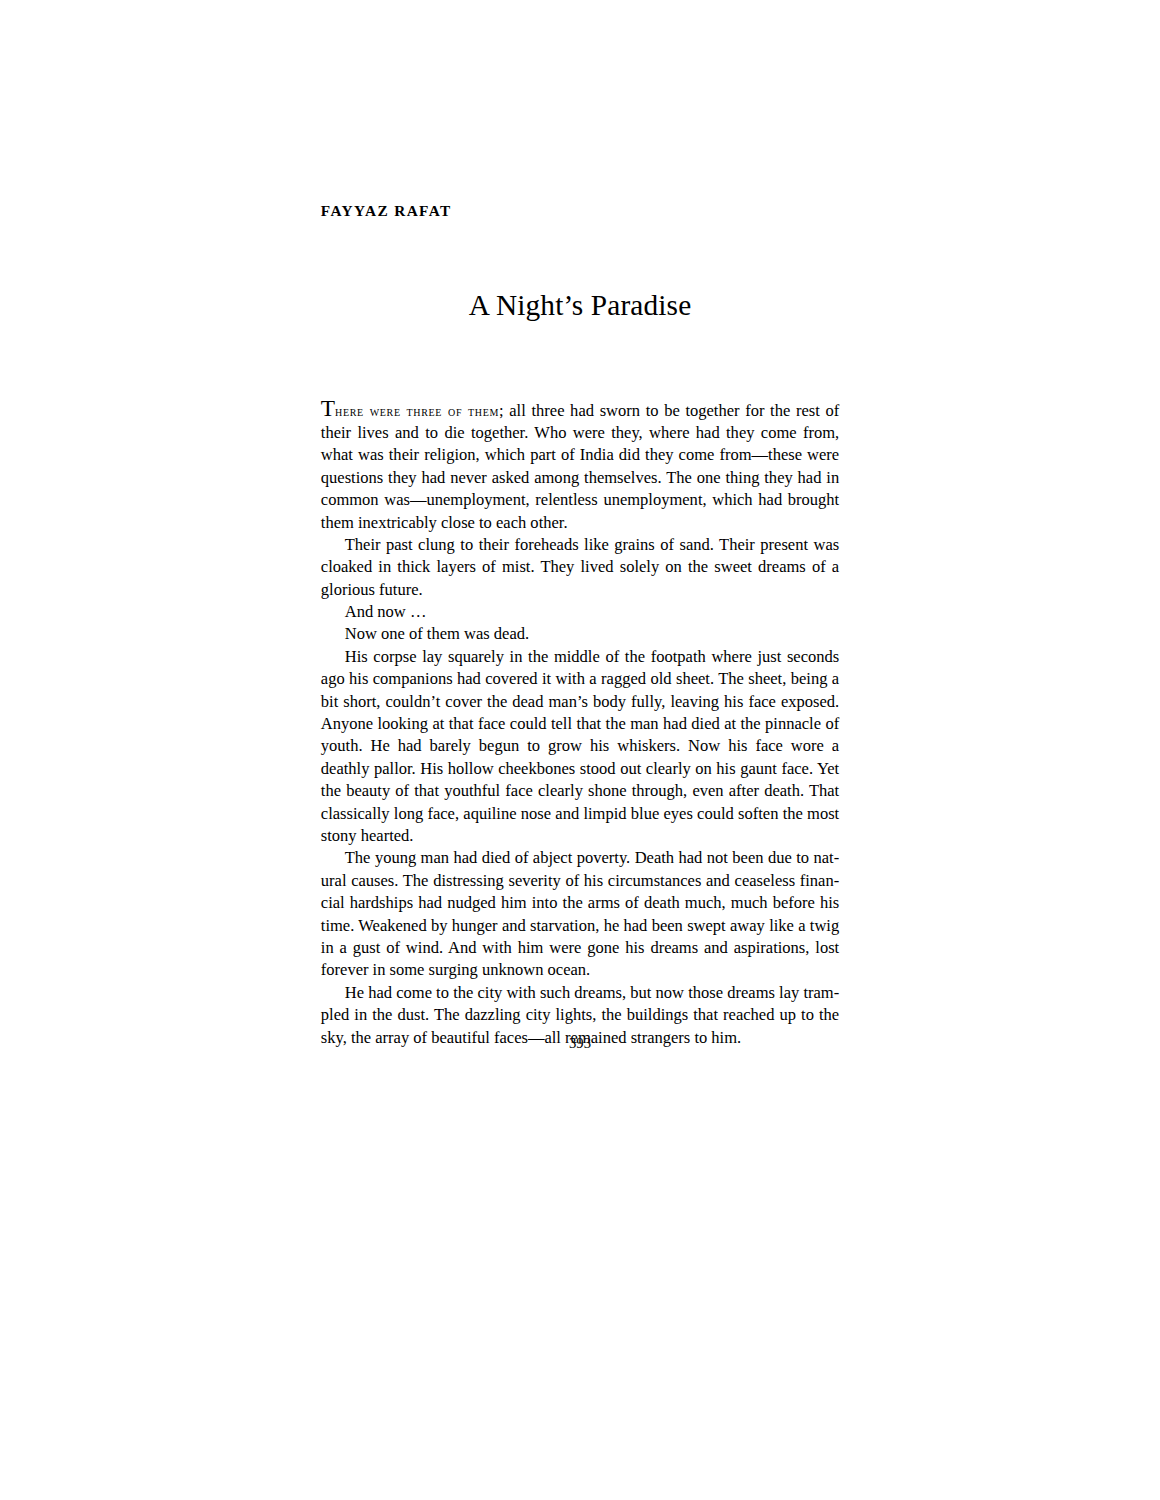Fayyaz Rafat
A Night’s Paradise
There were three of them; all three had sworn to be together for the rest of their lives and to die together. Who were they, where had they come from, what was their religion, which part of India did they come from—these were questions they had never asked among themselves. The one thing they had in common was—unemployment, relentless unemployment, which had brought them inextricably close to each other.
Their past clung to their foreheads like grains of sand. Their present was cloaked in thick layers of mist. They lived solely on the sweet dreams of a glorious future.
And now …
Now one of them was dead.
His corpse lay squarely in the middle of the footpath where just seconds ago his companions had covered it with a ragged old sheet. The sheet, being a bit short, couldn’t cover the dead man’s body fully, leaving his face exposed. Anyone looking at that face could tell that the man had died at the pinnacle of youth. He had barely begun to grow his whiskers. Now his face wore a deathly pallor. His hollow cheekbones stood out clearly on his gaunt face. Yet the beauty of that youthful face clearly shone through, even after death. That classically long face, aquiline nose and limpid blue eyes could soften the most stony hearted.
The young man had died of abject poverty. Death had not been due to natural causes. The distressing severity of his circumstances and ceaseless financial hardships had nudged him into the arms of death much, much before his time. Weakened by hunger and starvation, he had been swept away like a twig in a gust of wind. And with him were gone his dreams and aspirations, lost forever in some surging unknown ocean.
He had come to the city with such dreams, but now those dreams lay trampled in the dust. The dazzling city lights, the buildings that reached up to the sky, the array of beautiful faces—all remained strangers to him.
393